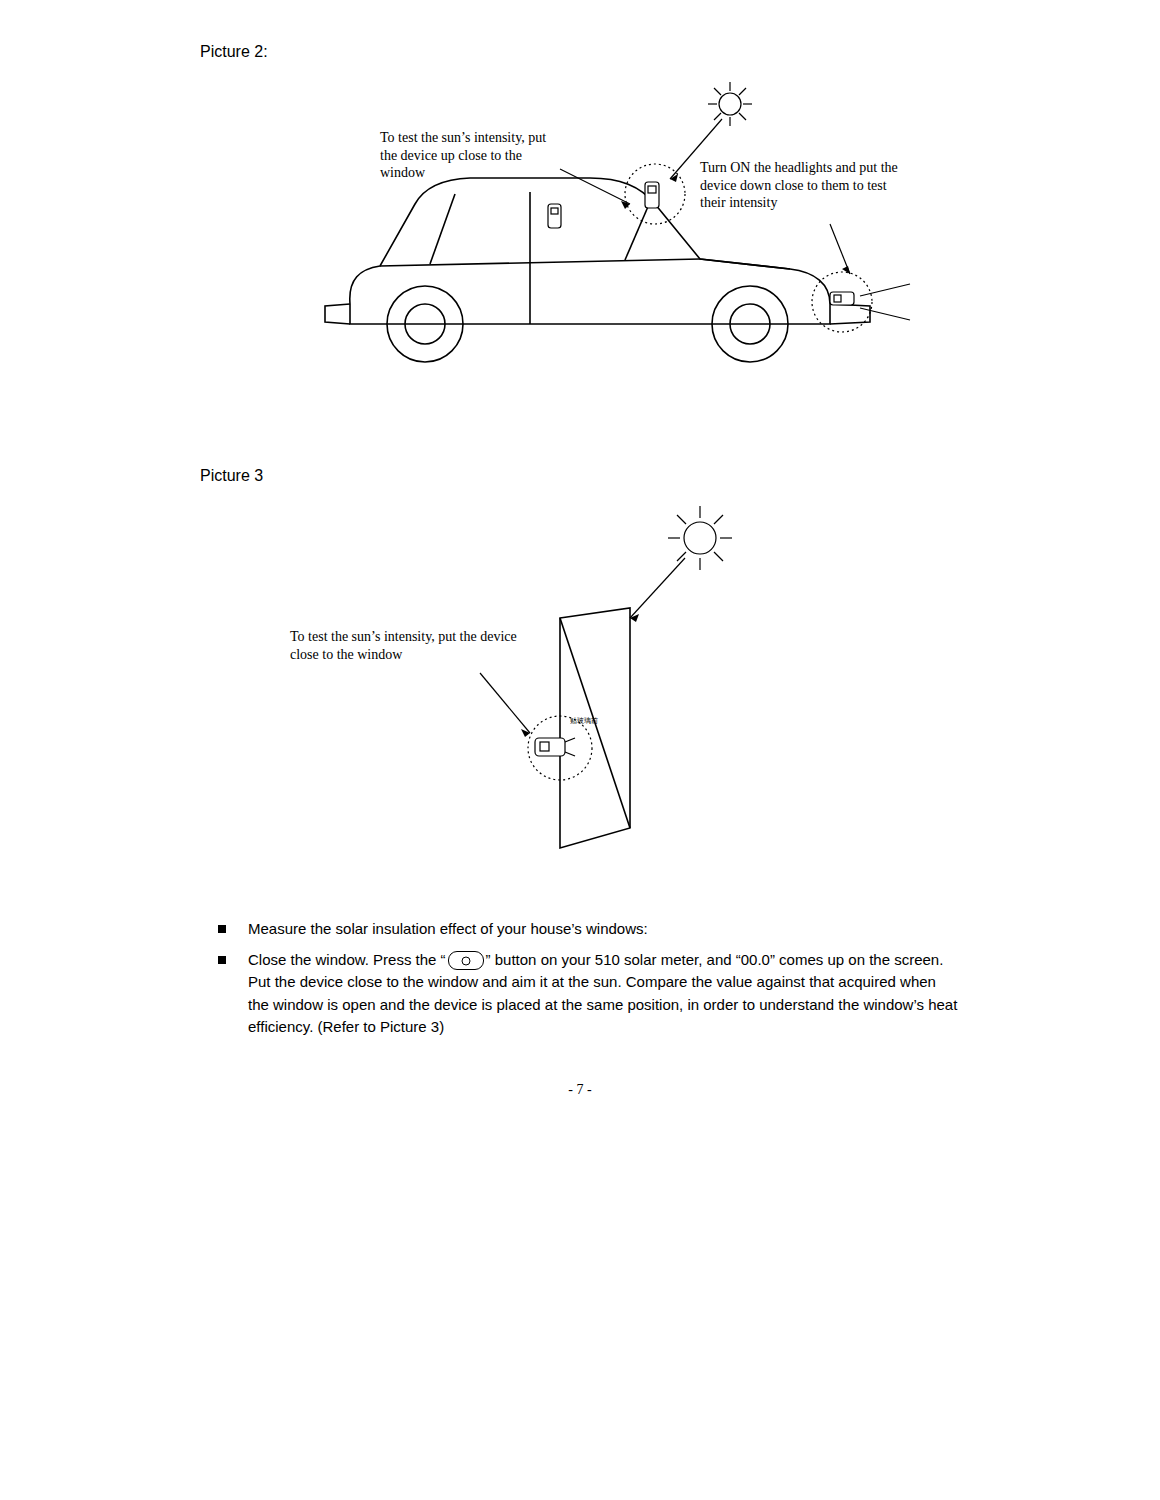Picture 2:
To test the sun’s intensity, put the device up close to the window
Turn ON the headlights and put the device down close to them to test their intensity
Picture 3
贴玻璃前
To test the sun’s intensity, put the device close to the window
Measure the solar insulation effect of your house’s windows:
Close the window. Press the “ ” button on your 510 solar meter, and “00.0” comes up on the screen. Put the device close to the window and aim it at the sun. Compare the value against that acquired when the window is open and the device is placed at the same position, in order to understand the window’s heat efficiency. (Refer to Picture 3)
- 7 -